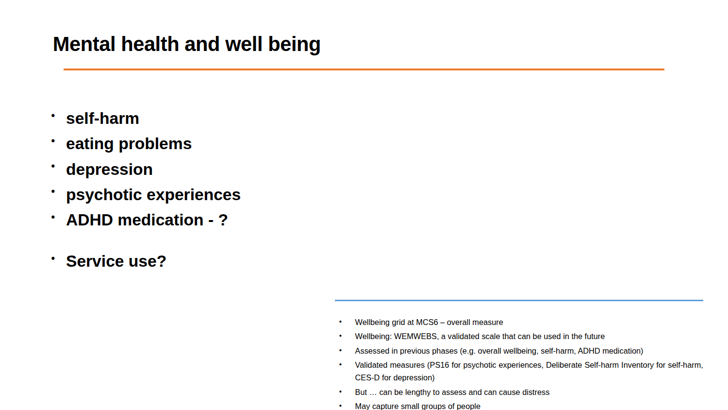Mental health and well being
self-harm
eating problems
depression
psychotic experiences
ADHD medication - ?
Service use?
Wellbeing grid at MCS6 – overall measure
Wellbeing: WEMWEBS, a validated scale that can be used in the future
Assessed in previous phases (e.g. overall wellbeing, self-harm, ADHD medication)
Validated measures (PS16 for psychotic experiences, Deliberate Self-harm Inventory for self-harm, CES-D for depression)
But … can be lengthy to assess and can cause distress
May capture small groups of people